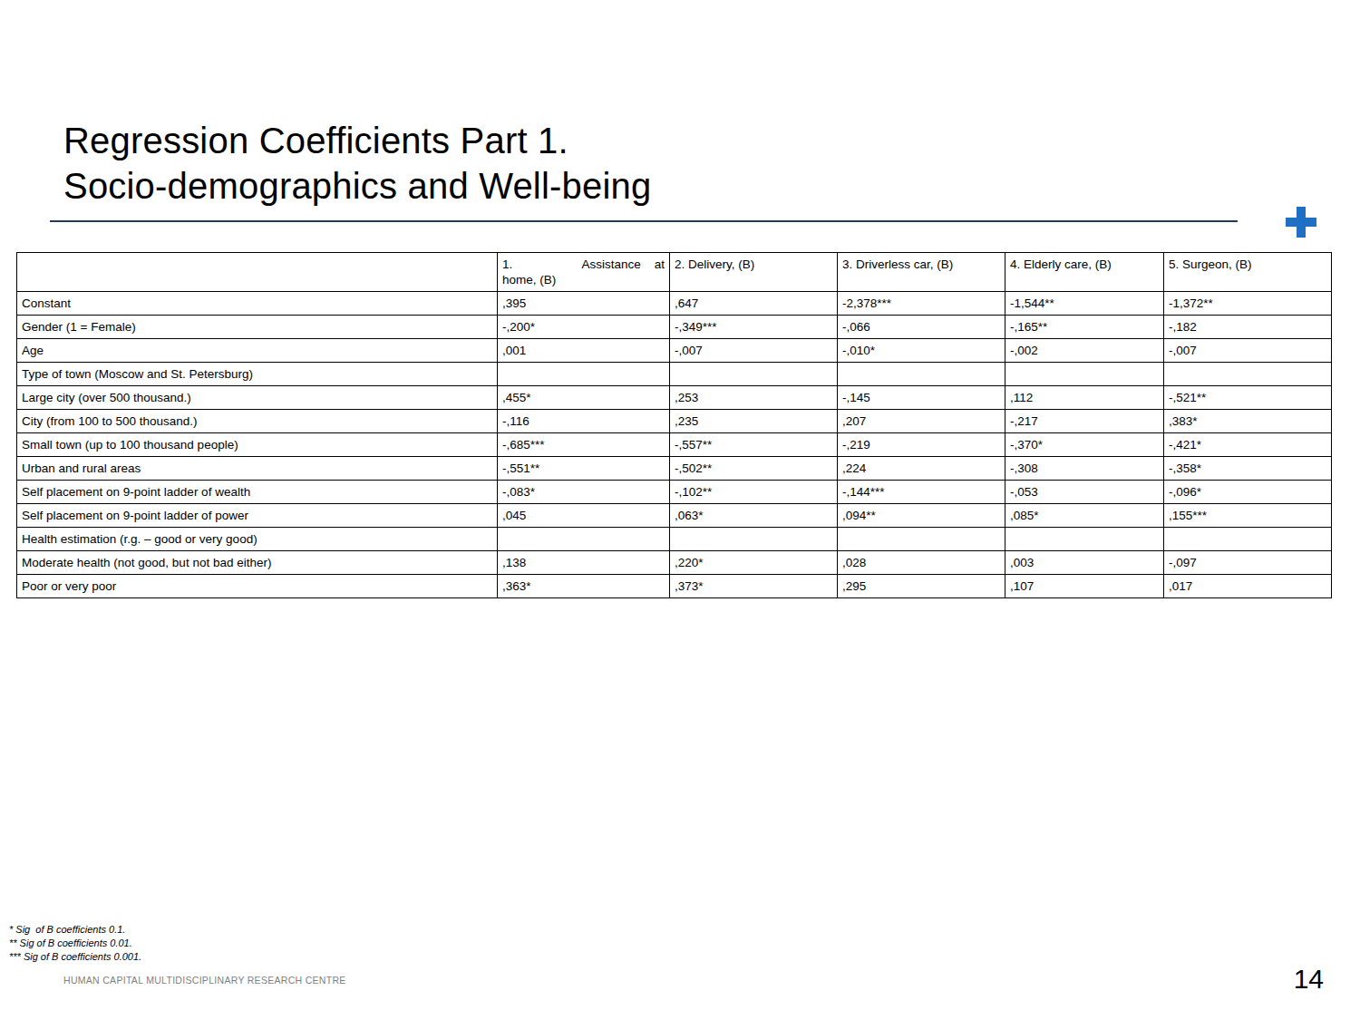Regression Coefficients Part 1.
Socio-demographics and Well-being
| | 1. Assistance at home, (B) | 2. Delivery, (B) | 3. Driverless car, (B) | 4. Elderly care, (B) | 5. Surgeon, (B) |
| --- | --- | --- | --- | --- | --- |
| Constant | ,395 | ,647 | -2,378*** | -1,544** | -1,372** |
| Gender (1 = Female) | -,200* | -,349*** | -,066 | -,165** | -,182 |
| Age | ,001 | -,007 | -,010* | -,002 | -,007 |
| Type of town (Moscow and St. Petersburg) | | | | | |
| Large city (over 500 thousand.) | ,455* | ,253 | -,145 | ,112 | -,521** |
| City (from 100 to 500 thousand.) | -,116 | ,235 | ,207 | -,217 | ,383* |
| Small town (up to 100 thousand people) | -,685*** | -,557** | -,219 | -,370* | -,421* |
| Urban and rural areas | -,551** | -,502** | ,224 | -,308 | -,358* |
| Self placement on 9-point ladder of wealth | -,083* | -,102** | -,144*** | -,053 | -,096* |
| Self placement on 9-point ladder of power | ,045 | ,063* | ,094** | ,085* | ,155*** |
| Health estimation (r.g. – good or very good) | | | | | |
| Moderate health (not good, but not bad either) | ,138 | ,220* | ,028 | ,003 | -,097 |
| Poor or very poor | ,363* | ,373* | ,295 | ,107 | ,017 |
* Sig of B coefficients 0.1.
** Sig of B coefficients 0.01.
*** Sig of B coefficients 0.001.
HUMAN CAPITAL MULTIDISCIPLINARY RESEARCH CENTRE
14